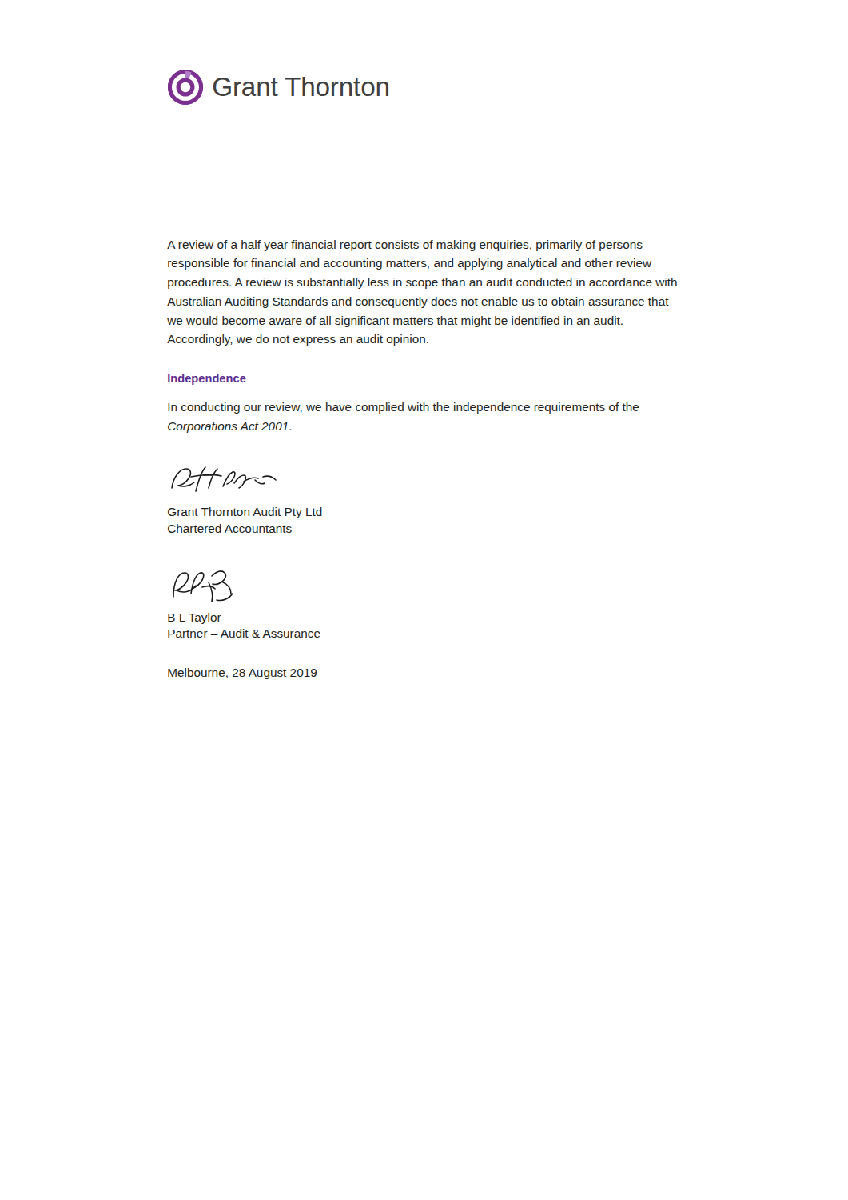Grant Thornton
A review of a half year financial report consists of making enquiries, primarily of persons responsible for financial and accounting matters, and applying analytical and other review procedures. A review is substantially less in scope than an audit conducted in accordance with Australian Auditing Standards and consequently does not enable us to obtain assurance that we would become aware of all significant matters that might be identified in an audit. Accordingly, we do not express an audit opinion.
Independence
In conducting our review, we have complied with the independence requirements of the Corporations Act 2001.
Grant Thornton Audit Pty Ltd
Chartered Accountants
B L Taylor
Partner – Audit & Assurance
Melbourne, 28 August 2019